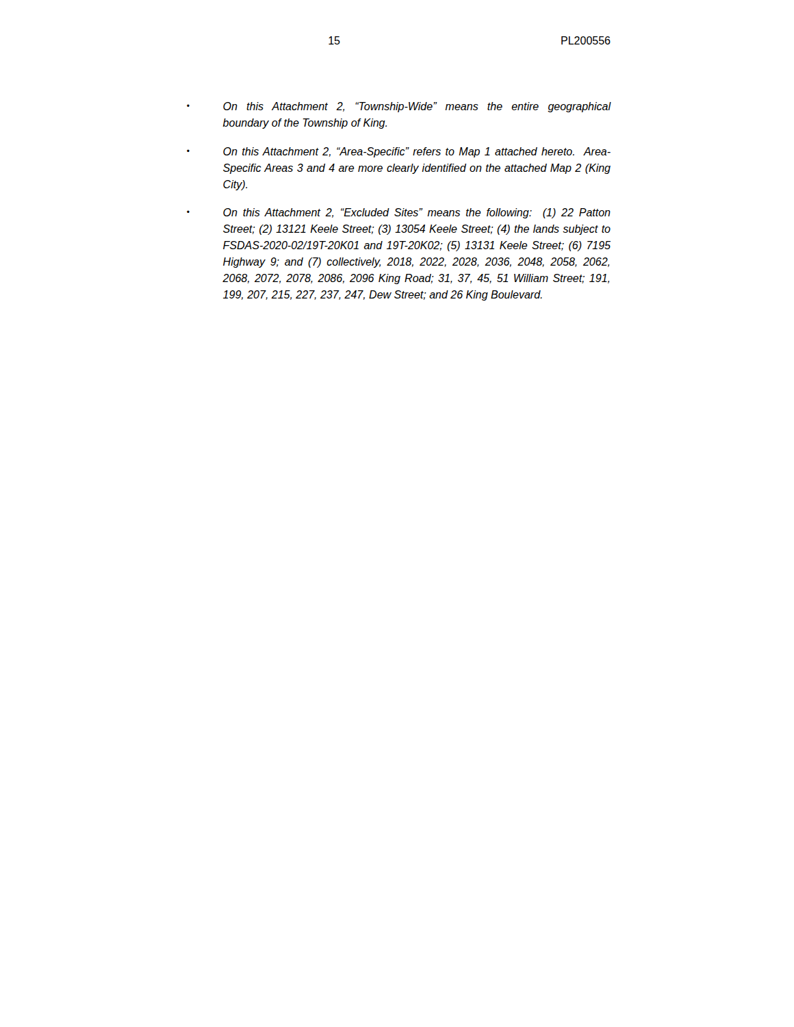15 PL200556
• On this Attachment 2, “Township-Wide” means the entire geographical boundary of the Township of King.
• On this Attachment 2, “Area-Specific” refers to Map 1 attached hereto. Area-Specific Areas 3 and 4 are more clearly identified on the attached Map 2 (King City).
• On this Attachment 2, “Excluded Sites” means the following: (1) 22 Patton Street; (2) 13121 Keele Street; (3) 13054 Keele Street; (4) the lands subject to FSDAS-2020-02/19T-20K01 and 19T-20K02; (5) 13131 Keele Street; (6) 7195 Highway 9; and (7) collectively, 2018, 2022, 2028, 2036, 2048, 2058, 2062, 2068, 2072, 2078, 2086, 2096 King Road; 31, 37, 45, 51 William Street; 191, 199, 207, 215, 227, 237, 247, Dew Street; and 26 King Boulevard.